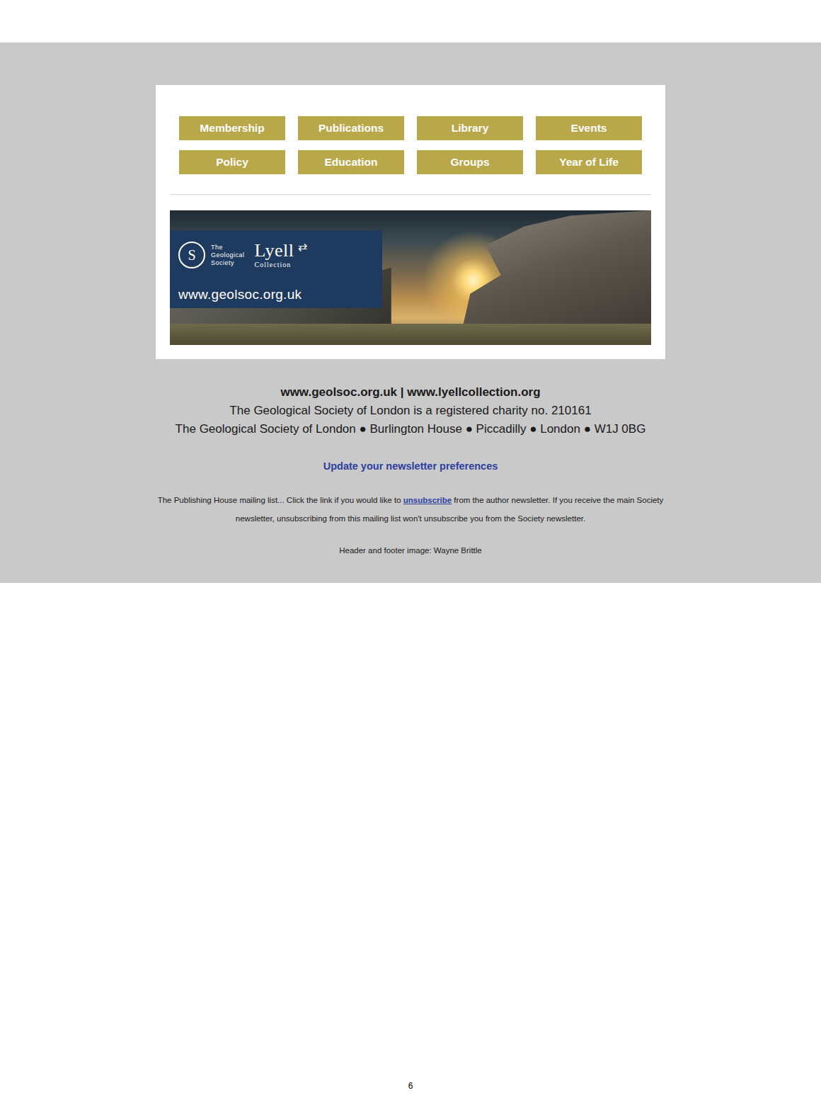| Membership | Publications | Library | Events |
| Policy | Education | Groups | Year of Life |
The
Geological
Society Lyell⇄ Collection www.geolsoc.org.uk
www.geolsoc.org.uk | www.lyellcollection.org
The Geological Society of London is a registered charity no. 210161
The Geological Society of London ● Burlington House ● Piccadilly ● London ● W1J 0BG
Update your newsletter preferences
The Publishing House mailing list... Click the link if you would like to unsubscribe from the author newsletter. If you receive the main Society newsletter, unsubscribing from this mailing list won't unsubscribe you from the Society newsletter.
Header and footer image: Wayne Brittle
6